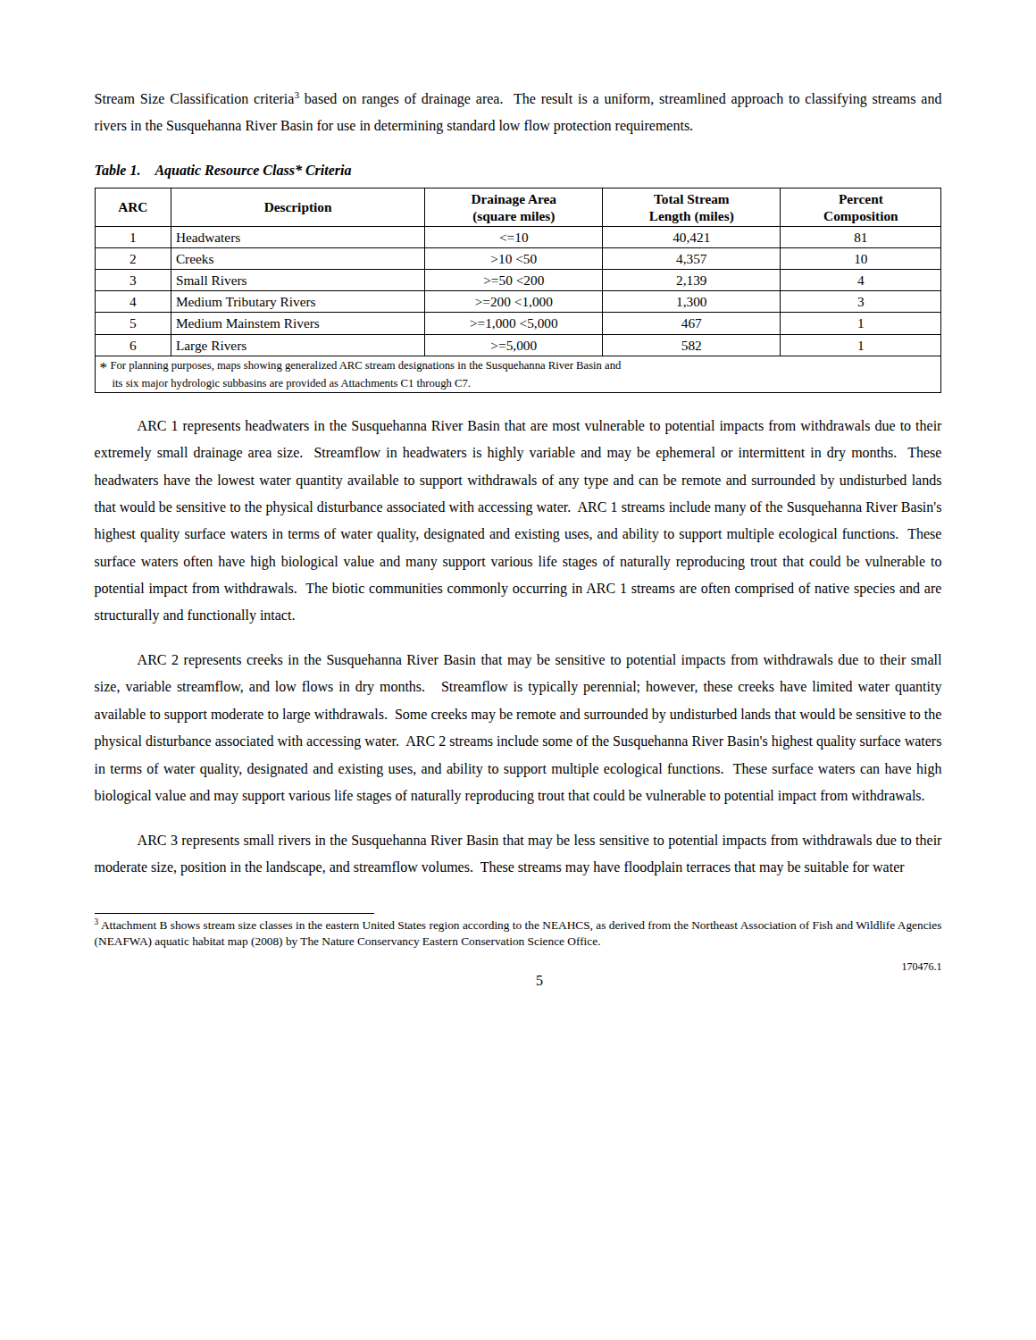Stream Size Classification criteria3 based on ranges of drainage area. The result is a uniform, streamlined approach to classifying streams and rivers in the Susquehanna River Basin for use in determining standard low flow protection requirements.
Table 1. Aquatic Resource Class* Criteria
| ARC | Description | Drainage Area (square miles) | Total Stream Length (miles) | Percent Composition |
| --- | --- | --- | --- | --- |
| 1 | Headwaters | <=10 | 40,421 | 81 |
| 2 | Creeks | >10 <50 | 4,357 | 10 |
| 3 | Small Rivers | >=50 <200 | 2,139 | 4 |
| 4 | Medium Tributary Rivers | >=200 <1,000 | 1,300 | 3 |
| 5 | Medium Mainstem Rivers | >=1,000 <5,000 | 467 | 1 |
| 6 | Large Rivers | >=5,000 | 582 | 1 |
| * For planning purposes, maps showing generalized ARC stream designations in the Susquehanna River Basin and its six major hydrologic subbasins are provided as Attachments C1 through C7. |
ARC 1 represents headwaters in the Susquehanna River Basin that are most vulnerable to potential impacts from withdrawals due to their extremely small drainage area size. Streamflow in headwaters is highly variable and may be ephemeral or intermittent in dry months. These headwaters have the lowest water quantity available to support withdrawals of any type and can be remote and surrounded by undisturbed lands that would be sensitive to the physical disturbance associated with accessing water. ARC 1 streams include many of the Susquehanna River Basin's highest quality surface waters in terms of water quality, designated and existing uses, and ability to support multiple ecological functions. These surface waters often have high biological value and many support various life stages of naturally reproducing trout that could be vulnerable to potential impact from withdrawals. The biotic communities commonly occurring in ARC 1 streams are often comprised of native species and are structurally and functionally intact.
ARC 2 represents creeks in the Susquehanna River Basin that may be sensitive to potential impacts from withdrawals due to their small size, variable streamflow, and low flows in dry months. Streamflow is typically perennial; however, these creeks have limited water quantity available to support moderate to large withdrawals. Some creeks may be remote and surrounded by undisturbed lands that would be sensitive to the physical disturbance associated with accessing water. ARC 2 streams include some of the Susquehanna River Basin's highest quality surface waters in terms of water quality, designated and existing uses, and ability to support multiple ecological functions. These surface waters can have high biological value and may support various life stages of naturally reproducing trout that could be vulnerable to potential impact from withdrawals.
ARC 3 represents small rivers in the Susquehanna River Basin that may be less sensitive to potential impacts from withdrawals due to their moderate size, position in the landscape, and streamflow volumes. These streams may have floodplain terraces that may be suitable for water
3 Attachment B shows stream size classes in the eastern United States region according to the NEAHCS, as derived from the Northeast Association of Fish and Wildlife Agencies (NEAFWA) aquatic habitat map (2008) by The Nature Conservancy Eastern Conservation Science Office.
170476.1
5